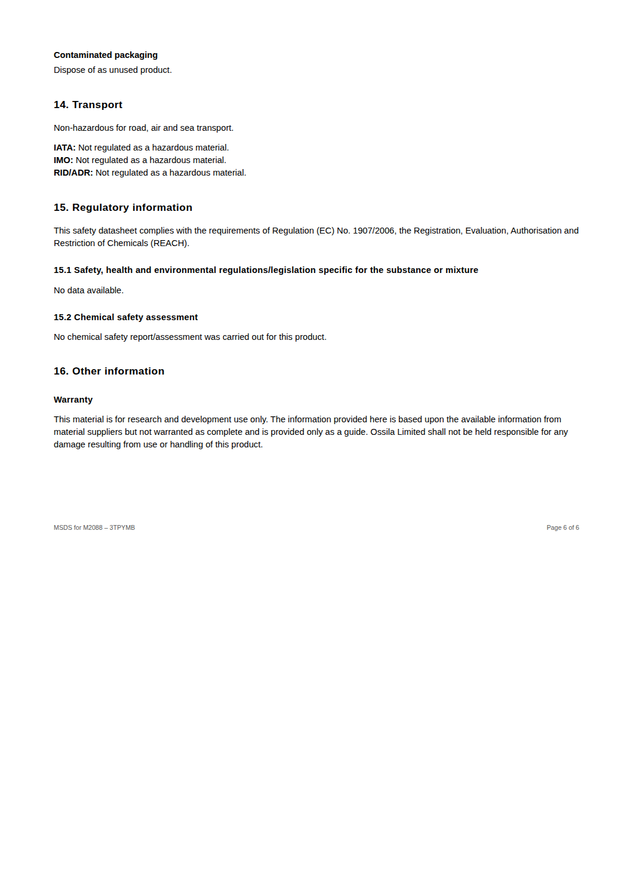Contaminated packaging
Dispose of as unused product.
14. Transport
Non-hazardous for road, air and sea transport.
IATA: Not regulated as a hazardous material.
IMO: Not regulated as a hazardous material.
RID/ADR: Not regulated as a hazardous material.
15. Regulatory information
This safety datasheet complies with the requirements of Regulation (EC) No. 1907/2006, the Registration, Evaluation, Authorisation and Restriction of Chemicals (REACH).
15.1 Safety, health and environmental regulations/legislation specific for the substance or mixture
No data available.
15.2 Chemical safety assessment
No chemical safety report/assessment was carried out for this product.
16. Other information
Warranty
This material is for research and development use only. The information provided here is based upon the available information from material suppliers but not warranted as complete and is provided only as a guide. Ossila Limited shall not be held responsible for any damage resulting from use or handling of this product.
MSDS for M2088 – 3TPYMB Page 6 of 6